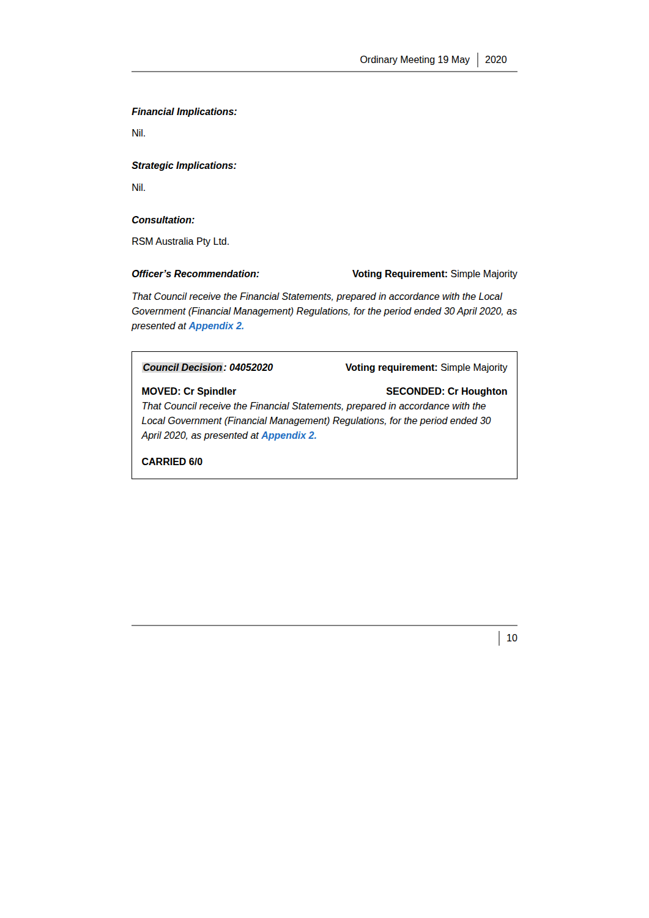Ordinary Meeting 19 May 2020
Financial Implications:
Nil.
Strategic Implications:
Nil.
Consultation:
RSM Australia Pty Ltd.
Officer’s Recommendation: Voting Requirement: Simple Majority
That Council receive the Financial Statements, prepared in accordance with the Local Government (Financial Management) Regulations, for the period ended 30 April 2020, as presented at Appendix 2.
Council Decision: 04052020 Voting requirement: Simple Majority
MOVED: Cr Spindler SECONDED: Cr Houghton
That Council receive the Financial Statements, prepared in accordance with the Local Government (Financial Management) Regulations, for the period ended 30 April 2020, as presented at Appendix 2.
CARRIED 6/0
10